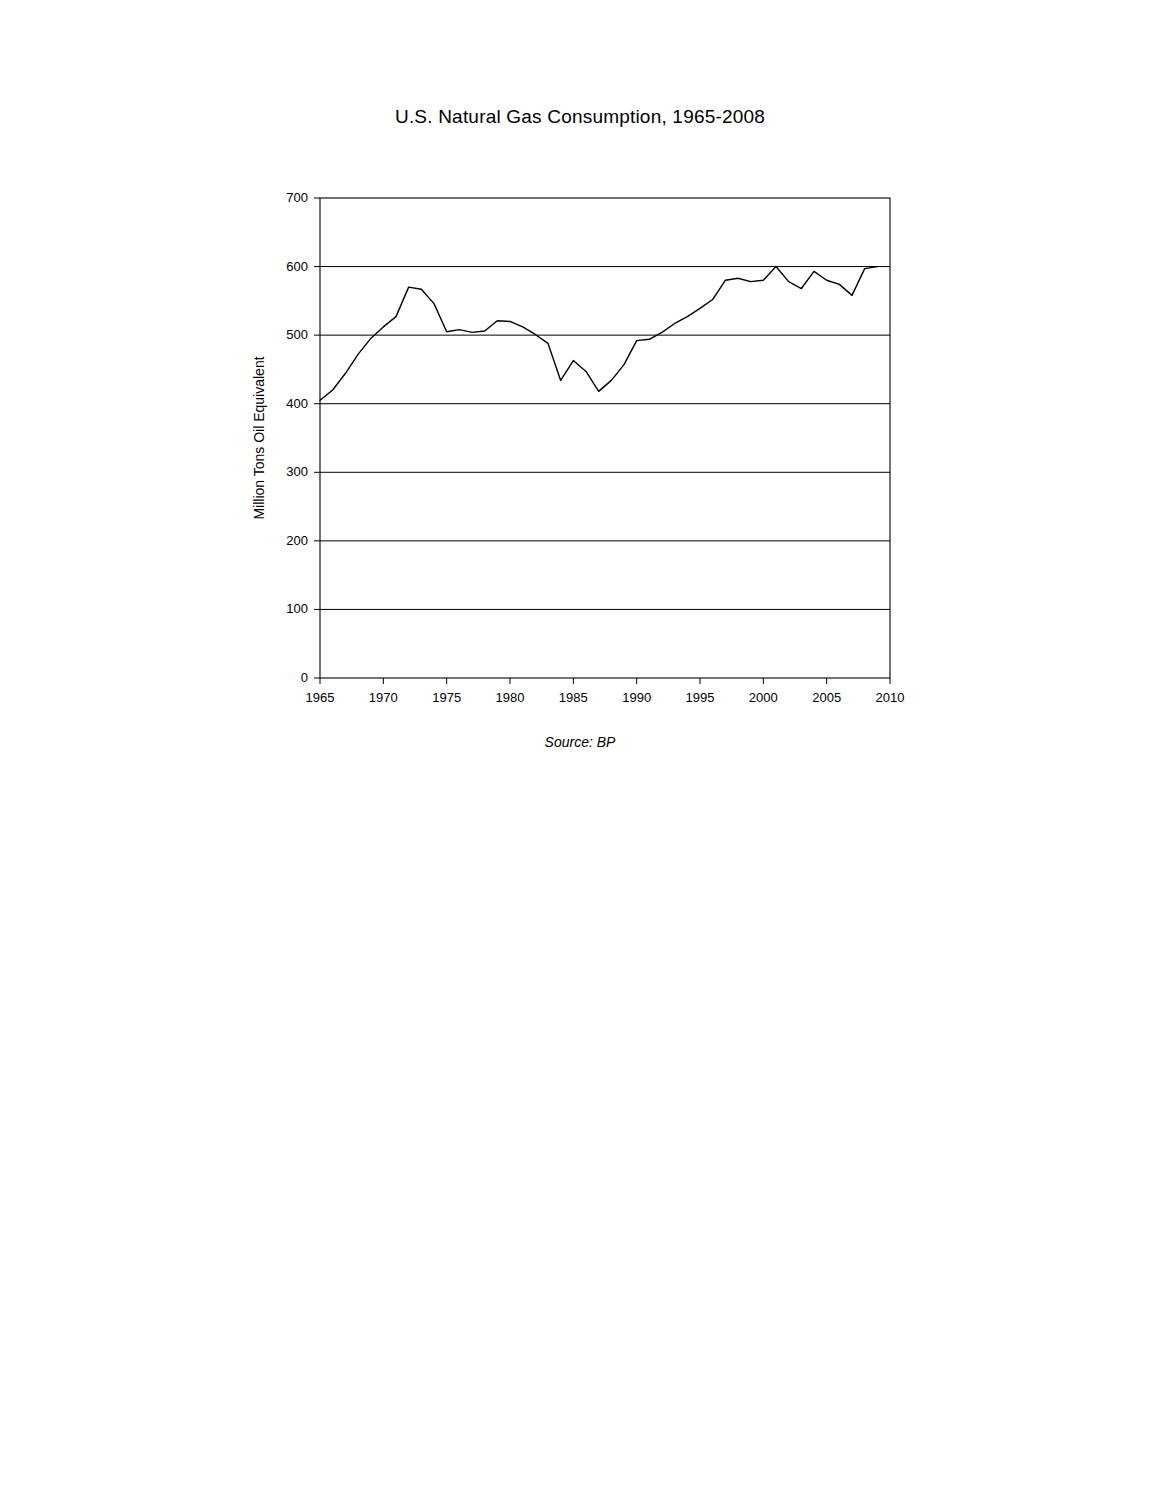U.S. Natural Gas Consumption, 1965-2008
Line chart of U.S. natural gas consumption from 1965 to 2008 Vertical axis: Million Tons Oil Equivalent, 0 to 700. Horizontal axis: years 1965 to 2010. Consumption rises from about 405 in 1965 to a peak near 570 in 1972, declines to about 418 in 1986, then rises to roughly 600 by 2008. Source: BP. 0 100 200 300 400 500 600 700 1965 1970 1975 1980 1985 1990 1995 2000 2005 2010 Million Tons Oil Equivalent
Source: BP